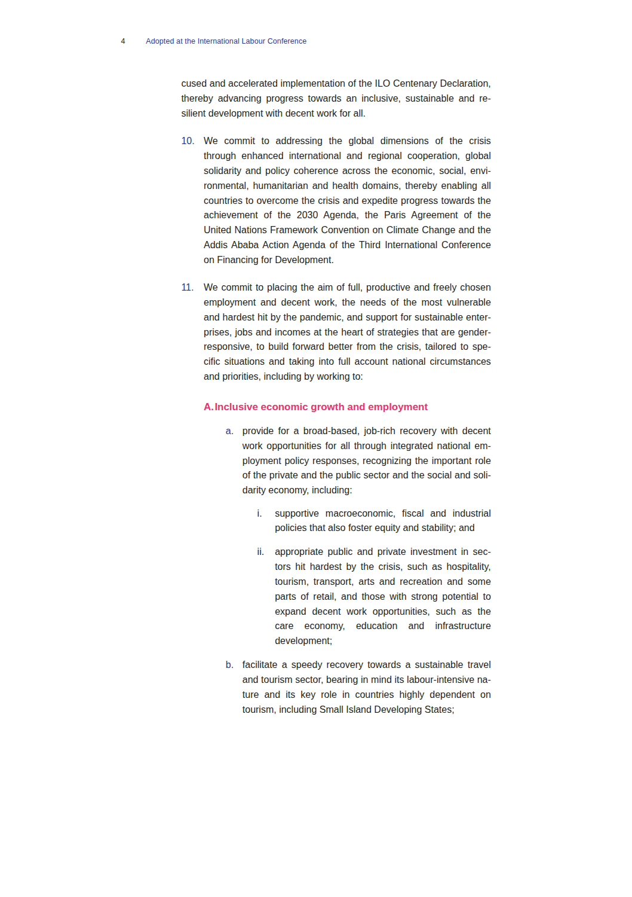4 Adopted at the International Labour Conference
cused and accelerated implementation of the ILO Centenary Declaration, thereby advancing progress towards an inclusive, sustainable and resilient development with decent work for all.
10.
We commit to addressing the global dimensions of the crisis through enhanced international and regional cooperation, global solidarity and policy coherence across the economic, social, environmental, humanitarian and health domains, thereby enabling all countries to overcome the crisis and expedite progress towards the achievement of the 2030 Agenda, the Paris Agreement of the United Nations Framework Convention on Climate Change and the Addis Ababa Action Agenda of the Third International Conference on Financing for Development.
11.
We commit to placing the aim of full, productive and freely chosen employment and decent work, the needs of the most vulnerable and hardest hit by the pandemic, and support for sustainable enterprises, jobs and incomes at the heart of strategies that are gender-responsive, to build forward better from the crisis, tailored to specific situations and taking into full account national circumstances and priorities, including by working to:
A. Inclusive economic growth and employment
a.
provide for a broad-based, job-rich recovery with decent work opportunities for all through integrated national employment policy responses, recognizing the important role of the private and the public sector and the social and solidarity economy, including:
i.
supportive macroeconomic, fiscal and industrial policies that also foster equity and stability; and
ii.
appropriate public and private investment in sectors hit hardest by the crisis, such as hospitality, tourism, transport, arts and recreation and some parts of retail, and those with strong potential to expand decent work opportunities, such as the care economy, education and infrastructure development;
b.
facilitate a speedy recovery towards a sustainable travel and tourism sector, bearing in mind its labour-intensive nature and its key role in countries highly dependent on tourism, including Small Island Developing States;